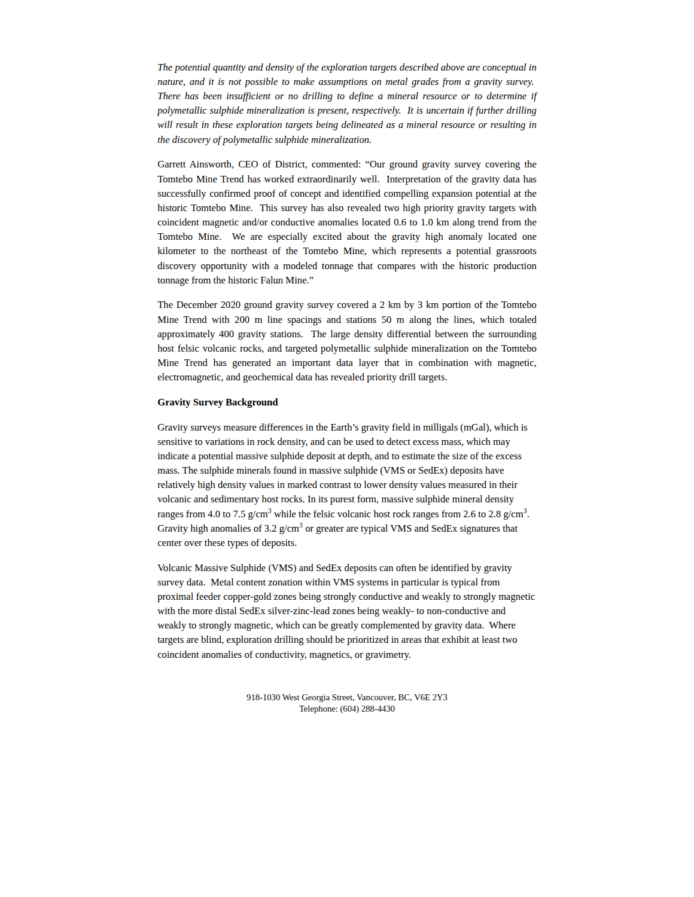The potential quantity and density of the exploration targets described above are conceptual in nature, and it is not possible to make assumptions on metal grades from a gravity survey. There has been insufficient or no drilling to define a mineral resource or to determine if polymetallic sulphide mineralization is present, respectively. It is uncertain if further drilling will result in these exploration targets being delineated as a mineral resource or resulting in the discovery of polymetallic sulphide mineralization.
Garrett Ainsworth, CEO of District, commented: “Our ground gravity survey covering the Tomtebo Mine Trend has worked extraordinarily well. Interpretation of the gravity data has successfully confirmed proof of concept and identified compelling expansion potential at the historic Tomtebo Mine. This survey has also revealed two high priority gravity targets with coincident magnetic and/or conductive anomalies located 0.6 to 1.0 km along trend from the Tomtebo Mine. We are especially excited about the gravity high anomaly located one kilometer to the northeast of the Tomtebo Mine, which represents a potential grassroots discovery opportunity with a modeled tonnage that compares with the historic production tonnage from the historic Falun Mine.”
The December 2020 ground gravity survey covered a 2 km by 3 km portion of the Tomtebo Mine Trend with 200 m line spacings and stations 50 m along the lines, which totaled approximately 400 gravity stations. The large density differential between the surrounding host felsic volcanic rocks, and targeted polymetallic sulphide mineralization on the Tomtebo Mine Trend has generated an important data layer that in combination with magnetic, electromagnetic, and geochemical data has revealed priority drill targets.
Gravity Survey Background
Gravity surveys measure differences in the Earth’s gravity field in milligals (mGal), which is sensitive to variations in rock density, and can be used to detect excess mass, which may indicate a potential massive sulphide deposit at depth, and to estimate the size of the excess mass. The sulphide minerals found in massive sulphide (VMS or SedEx) deposits have relatively high density values in marked contrast to lower density values measured in their volcanic and sedimentary host rocks. In its purest form, massive sulphide mineral density ranges from 4.0 to 7.5 g/cm3 while the felsic volcanic host rock ranges from 2.6 to 2.8 g/cm3. Gravity high anomalies of 3.2 g/cm3 or greater are typical VMS and SedEx signatures that center over these types of deposits.
Volcanic Massive Sulphide (VMS) and SedEx deposits can often be identified by gravity survey data. Metal content zonation within VMS systems in particular is typical from proximal feeder copper-gold zones being strongly conductive and weakly to strongly magnetic with the more distal SedEx silver-zinc-lead zones being weakly- to non-conductive and weakly to strongly magnetic, which can be greatly complemented by gravity data. Where targets are blind, exploration drilling should be prioritized in areas that exhibit at least two coincident anomalies of conductivity, magnetics, or gravimetry.
918-1030 West Georgia Street, Vancouver, BC, V6E 2Y3
Telephone: (604) 288-4430